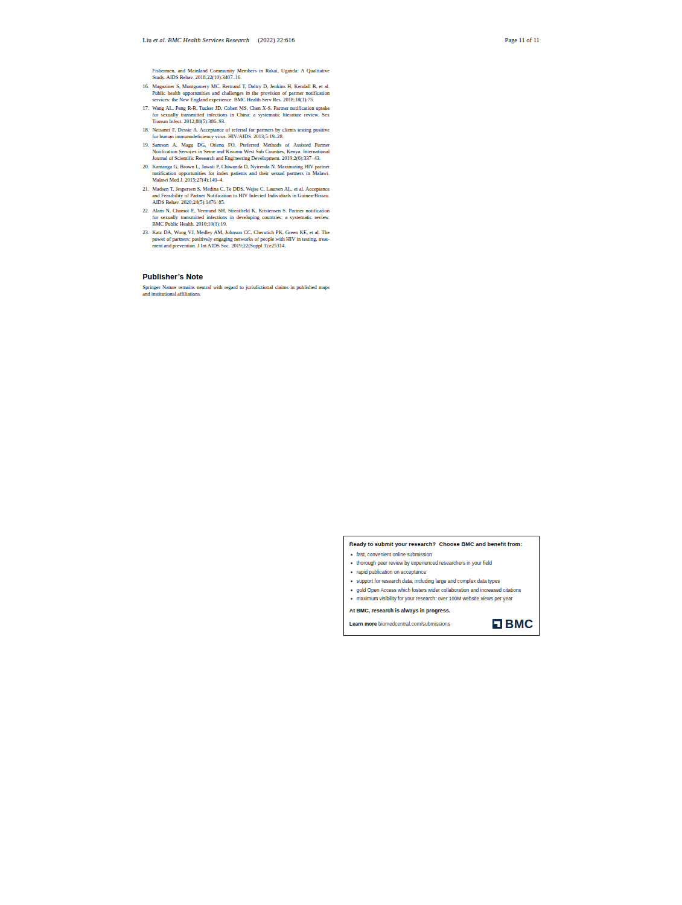Liu et al. BMC Health Services Research(2022) 22:616
Page 11 of 11
Fishermen, and Mainland Community Members in Rakai, Uganda: A Qualitative Study. AIDS Behav. 2018;22(10):3407–16.
16. Magaziner S, Montgomery MC, Bertrand T, Daltry D, Jenkins H, Kendall B, et al. Public health opportunities and challenges in the provision of partner notification services: the New England experience. BMC Health Serv Res. 2018;18(1):75.
17. Wang AL, Peng R-R, Tucker JD, Cohen MS, Chen X-S. Partner notification uptake for sexually transmitted infections in China: a systematic literature review. Sex Transm Infect. 2012;88(5):386–93.
18. Netsanet F, Dessie A. Acceptance of referral for partners by clients testing positive for human immunodeficiency virus. HIV/AIDS. 2013;5:19–28.
19. Samson A, Magu DG, Otieno FO. Preferred Methods of Assisted Partner Notification Services in Seme and Kisumu West Sub Counties, Kenya. International Journal of Scientific Research and Engineering Development. 2019;2(6):337–43.
20. Kamanga G, Brown L, Jawati P, Chiwanda D, Nyirenda N. Maximizing HIV partner notification opportunities for index patients and their sexual partners in Malawi. Malawi Med J. 2015;27(4):140–4.
21. Madsen T, Jespersen S, Medina C, Te DDS, Wejse C, Laursen AL, et al. Acceptance and Feasibility of Partner Notification to HIV Infected Individuals in Guinea-Bissau. AIDS Behav. 2020;24(5):1476–85.
22. Alam N, Chamot E, Vermund SH, Streatfield K, Kristensen S. Partner notification for sexually transmitted infections in developing countries: a systematic review. BMC Public Health. 2010;10(1):19.
23. Katz DA, Wong VJ, Medley AM, Johnson CC, Cherutich PK, Green KE, et al. The power of partners: positively engaging networks of people with HIV in testing, treatment and prevention. J Int AIDS Soc. 2019;22(Suppl 3):e25314.
Publisher’s Note
Springer Nature remains neutral with regard to jurisdictional claims in published maps and institutional affiliations.
Ready to submit your research? Choose BMC and benefit from:
fast, convenient online submission
thorough peer review by experienced researchers in your field
rapid publication on acceptance
support for research data, including large and complex data types
gold Open Access which fosters wider collaboration and increased citations
maximum visibility for your research: over 100M website views per year
At BMC, research is always in progress.
Learn more biomedcentral.com/submissions
BMC